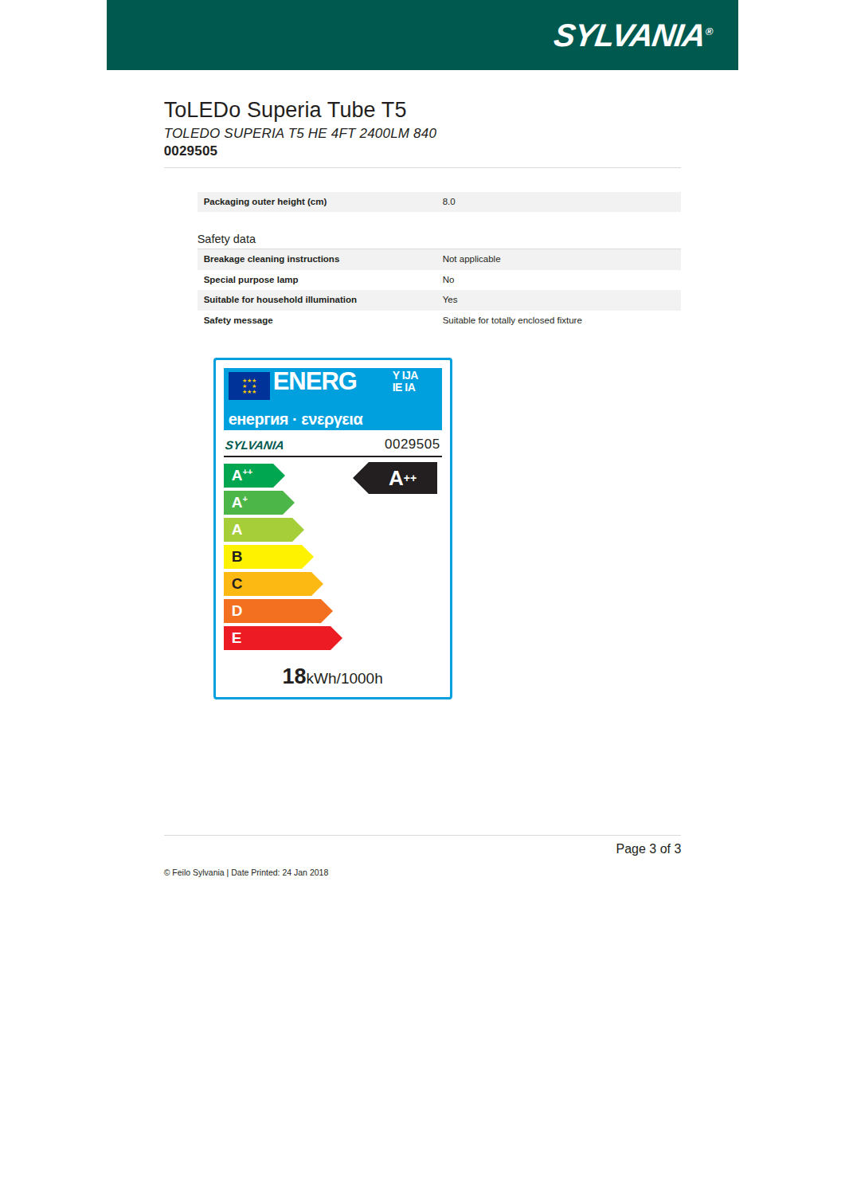SYLVANIA®
ToLEDo Superia Tube T5
TOLEDO SUPERIA T5 HE 4FT 2400LM 840
0029505
| Packaging outer height (cm) | 8.0 |
Safety data
| Breakage cleaning instructions | Not applicable |
| Special purpose lamp | No |
| Suitable for household illumination | Yes |
| Safety message | Suitable for totally enclosed fixture |
★★★
★ ★
★★★
ENERG
Y IJA
IE IA
енергия · ενεργεια
SYLVANIA
0029505
A++
A++
A+
A
B
C
D
E
18 kWh/1000h
Page 3 of 3
© Feilo Sylvania | Date Printed: 24 Jan 2018